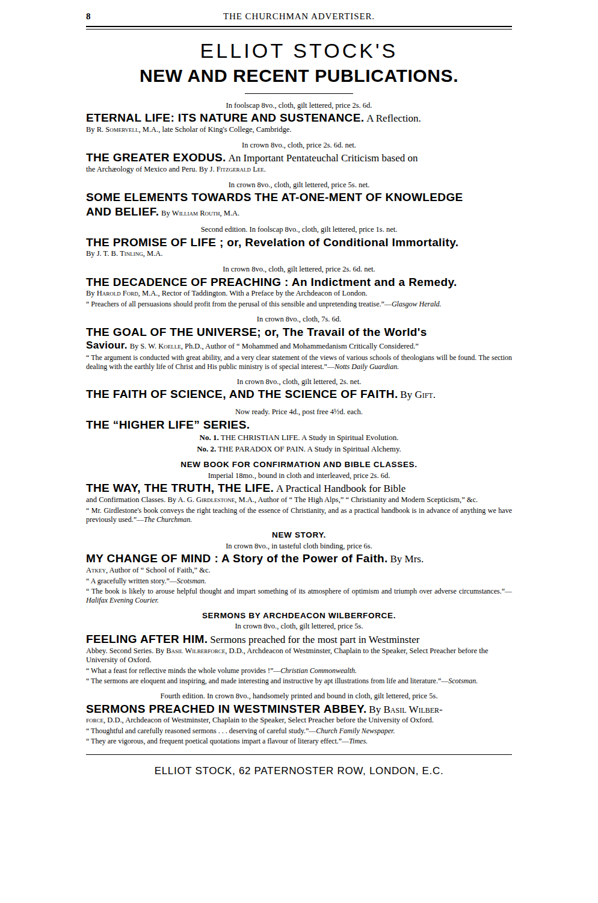8 THE CHURCHMAN ADVERTISER.
ELLIOT STOCK'S
NEW AND RECENT PUBLICATIONS.
In foolscap 8vo., cloth, gilt lettered, price 2s. 6d.
ETERNAL LIFE: ITS NATURE AND SUSTENANCE. A Reflection.
By R. Somervell, M.A., late Scholar of King's College, Cambridge.
In crown 8vo., cloth, price 2s. 6d. net.
THE GREATER EXODUS. An Important Pentateuchal Criticism based on
the Archæology of Mexico and Peru. By J. Fitzgerald Lee.
In crown 8vo., cloth, gilt lettered, price 5s. net.
SOME ELEMENTS TOWARDS THE AT-ONE-MENT OF KNOWLEDGE
AND BELIEF. By William Routh, M.A.
Second edition. In foolscap 8vo., cloth, gilt lettered, price 1s. net.
THE PROMISE OF LIFE ; or, Revelation of Conditional Immortality.
By J. T. B. Tinling, M.A.
In crown 8vo., cloth, gilt lettered, price 2s. 6d. net.
THE DECADENCE OF PREACHING : An Indictment and a Remedy.
By Harold Ford, M.A., Rector of Taddington. With a Preface by the Archdeacon of London.
“ Preachers of all persuasions should profit from the perusal of this sensible and unpretending treatise.”—Glasgow Herald.
In crown 8vo., cloth, 7s. 6d.
THE GOAL OF THE UNIVERSE; or, The Travail of the World's
Saviour. By S. W. Koelle, Ph.D., Author of “ Mohammed and Mohammedanism Critically Considered.”
“ The argument is conducted with great ability, and a very clear statement of the views of various schools of theologians will be found. The section dealing with the earthly life of Christ and His public ministry is of special interest.”—Notts Daily Guardian.
In crown 8vo., cloth, gilt lettered, 2s. net.
THE FAITH OF SCIENCE, AND THE SCIENCE OF FAITH. By Gift.
Now ready. Price 4d., post free 4½d. each.
THE “HIGHER LIFE” SERIES.
No. 1. THE CHRISTIAN LIFE. A Study in Spiritual Evolution.
No. 2. THE PARADOX OF PAIN. A Study in Spiritual Alchemy.
NEW BOOK FOR CONFIRMATION AND BIBLE CLASSES.
Imperial 18mo., bound in cloth and interleaved, price 2s. 6d.
THE WAY, THE TRUTH, THE LIFE. A Practical Handbook for Bible
and Confirmation Classes. By A. G. Girdlestone, M.A., Author of “ The High Alps,” “ Christianity and Modern Scepticism,” &c.
“ Mr. Girdlestone's book conveys the right teaching of the essence of Christianity, and as a practical handbook is in advance of anything we have previously used.”—The Churchman.
NEW STORY.
In crown 8vo., in tasteful cloth binding, price 6s.
MY CHANGE OF MIND : A Story of the Power of Faith. By Mrs.
Atkey, Author of “ School of Faith,” &c.
“ A gracefully written story.”—Scotsman.
“ The book is likely to arouse helpful thought and impart something of its atmosphere of optimism and triumph over adverse circumstances.”—Halifax Evening Courier.
SERMONS BY ARCHDEACON WILBERFORCE.
In crown 8vo., cloth, gilt lettered, price 5s.
FEELING AFTER HIM. Sermons preached for the most part in Westminster
Abbey. Second Series. By Basil Wilberforce, D.D., Archdeacon of Westminster, Chaplain to the Speaker, Select Preacher before the University of Oxford.
“ What a feast for reflective minds the whole volume provides !”—Christian Commonwealth.
“ The sermons are eloquent and inspiring, and made interesting and instructive by apt illustrations from life and literature.”—Scotsman.
Fourth edition. In crown 8vo., handsomely printed and bound in cloth, gilt lettered, price 5s.
SERMONS PREACHED IN WESTMINSTER ABBEY. By Basil Wilber-
force, D.D., Archdeacon of Westminster, Chaplain to the Speaker, Select Preacher before the University of Oxford.
“ Thoughtful and carefully reasoned sermons . . . deserving of careful study.”—Church Family Newspaper.
“ They are vigorous, and frequent poetical quotations impart a flavour of literary effect.”—Times.
ELLIOT STOCK, 62 PATERNOSTER ROW, LONDON, E.C.